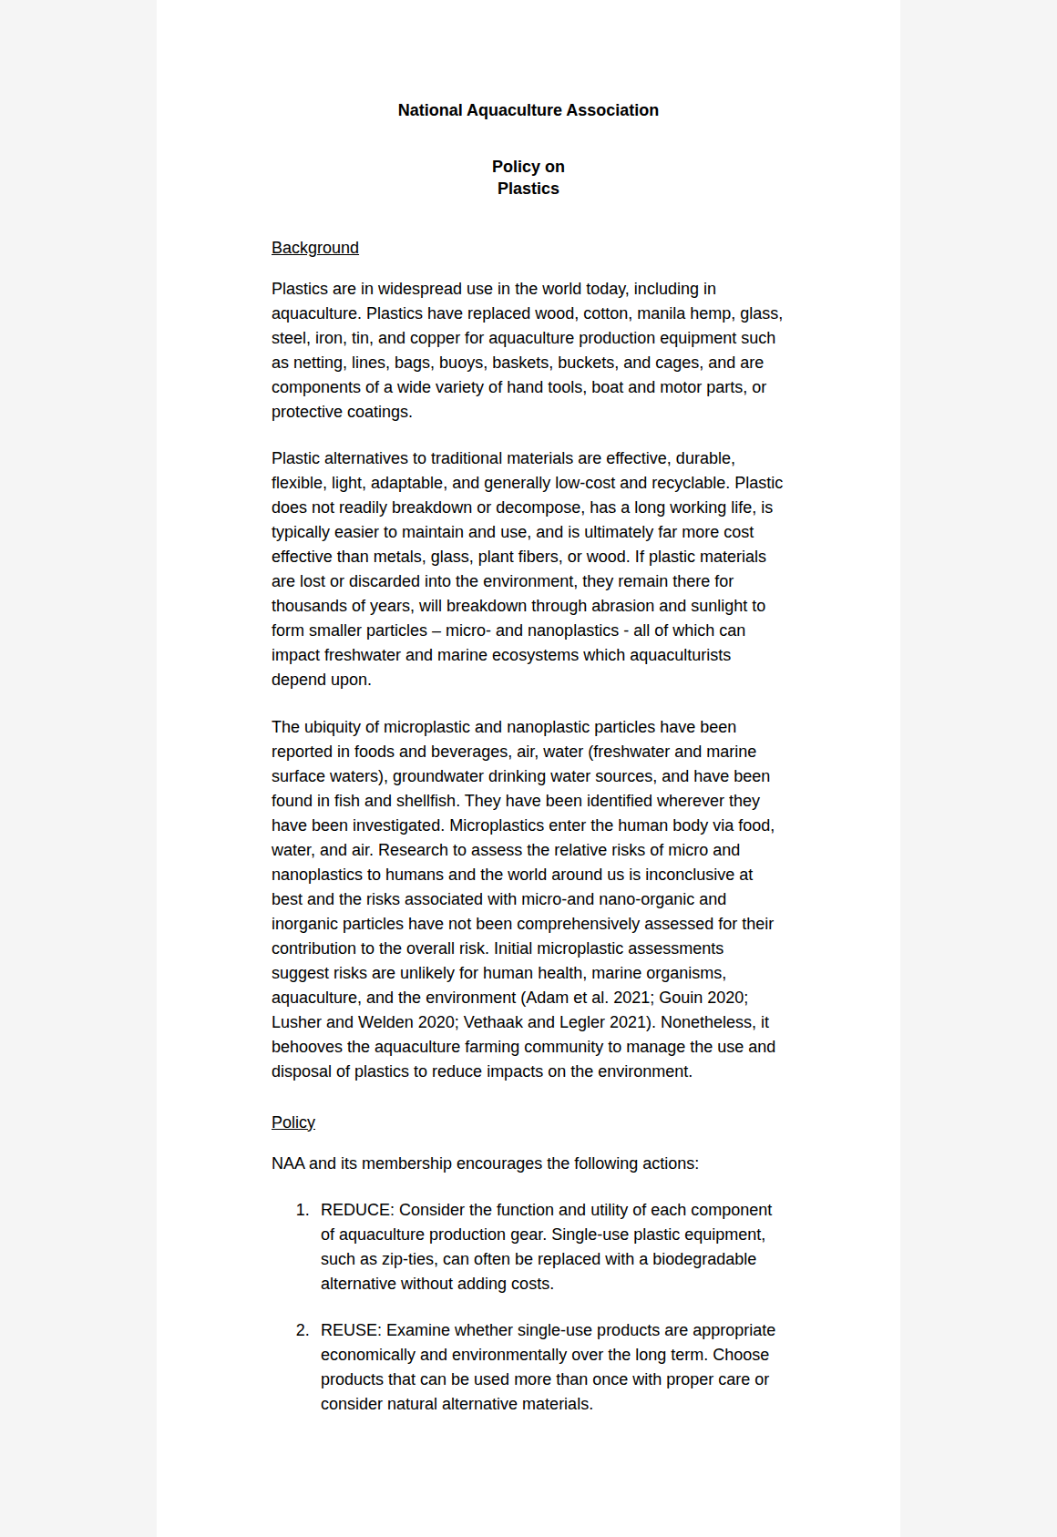National Aquaculture Association
Policy on
Plastics
Background
Plastics are in widespread use in the world today, including in aquaculture. Plastics have replaced wood, cotton, manila hemp, glass, steel, iron, tin, and copper for aquaculture production equipment such as netting, lines, bags, buoys, baskets, buckets, and cages, and are components of a wide variety of hand tools, boat and motor parts, or protective coatings.
Plastic alternatives to traditional materials are effective, durable, flexible, light, adaptable, and generally low-cost and recyclable. Plastic does not readily breakdown or decompose, has a long working life, is typically easier to maintain and use, and is ultimately far more cost effective than metals, glass, plant fibers, or wood. If plastic materials are lost or discarded into the environment, they remain there for thousands of years, will breakdown through abrasion and sunlight to form smaller particles – micro- and nanoplastics - all of which can impact freshwater and marine ecosystems which aquaculturists depend upon.
The ubiquity of microplastic and nanoplastic particles have been reported in foods and beverages, air, water (freshwater and marine surface waters), groundwater drinking water sources, and have been found in fish and shellfish. They have been identified wherever they have been investigated. Microplastics enter the human body via food, water, and air. Research to assess the relative risks of micro and nanoplastics to humans and the world around us is inconclusive at best and the risks associated with micro-and nano-organic and inorganic particles have not been comprehensively assessed for their contribution to the overall risk. Initial microplastic assessments suggest risks are unlikely for human health, marine organisms, aquaculture, and the environment (Adam et al. 2021; Gouin 2020; Lusher and Welden 2020; Vethaak and Legler 2021). Nonetheless, it behooves the aquaculture farming community to manage the use and disposal of plastics to reduce impacts on the environment.
Policy
NAA and its membership encourages the following actions:
REDUCE: Consider the function and utility of each component of aquaculture production gear. Single-use plastic equipment, such as zip-ties, can often be replaced with a biodegradable alternative without adding costs.
REUSE: Examine whether single-use products are appropriate economically and environmentally over the long term. Choose products that can be used more than once with proper care or consider natural alternative materials.